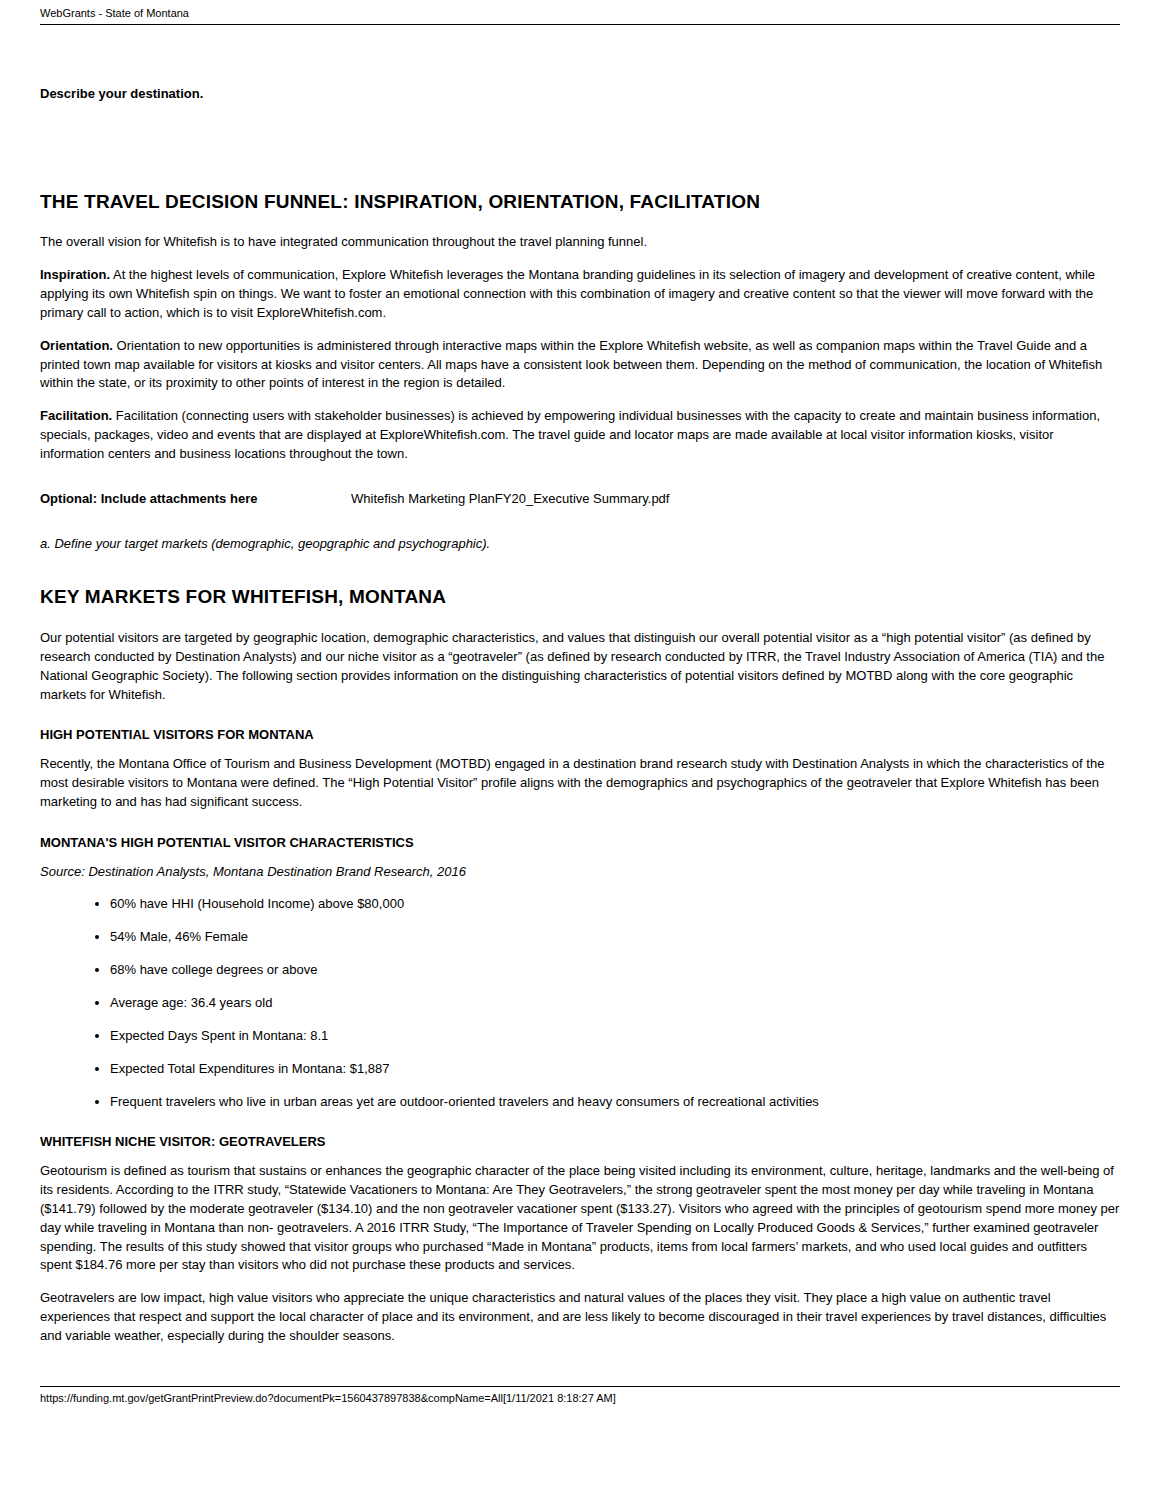WebGrants - State of Montana
Describe your destination.
THE TRAVEL DECISION FUNNEL: INSPIRATION, ORIENTATION, FACILITATION
The overall vision for Whitefish is to have integrated communication throughout the travel planning funnel.
Inspiration. At the highest levels of communication, Explore Whitefish leverages the Montana branding guidelines in its selection of imagery and development of creative content, while applying its own Whitefish spin on things. We want to foster an emotional connection with this combination of imagery and creative content so that the viewer will move forward with the primary call to action, which is to visit ExploreWhitefish.com.
Orientation. Orientation to new opportunities is administered through interactive maps within the Explore Whitefish website, as well as companion maps within the Travel Guide and a printed town map available for visitors at kiosks and visitor centers. All maps have a consistent look between them. Depending on the method of communication, the location of Whitefish within the state, or its proximity to other points of interest in the region is detailed.
Facilitation. Facilitation (connecting users with stakeholder businesses) is achieved by empowering individual businesses with the capacity to create and maintain business information, specials, packages, video and events that are displayed at ExploreWhitefish.com. The travel guide and locator maps are made available at local visitor information kiosks, visitor information centers and business locations throughout the town.
Optional: Include attachments here Whitefish Marketing PlanFY20_Executive Summary.pdf
a. Define your target markets (demographic, geopgraphic and psychographic).
KEY MARKETS FOR WHITEFISH, MONTANA
Our potential visitors are targeted by geographic location, demographic characteristics, and values that distinguish our overall potential visitor as a “high potential visitor” (as defined by research conducted by Destination Analysts) and our niche visitor as a “geotraveler” (as defined by research conducted by ITRR, the Travel Industry Association of America (TIA) and the National Geographic Society). The following section provides information on the distinguishing characteristics of potential visitors defined by MOTBD along with the core geographic markets for Whitefish.
HIGH POTENTIAL VISITORS FOR MONTANA
Recently, the Montana Office of Tourism and Business Development (MOTBD) engaged in a destination brand research study with Destination Analysts in which the characteristics of the most desirable visitors to Montana were defined. The “High Potential Visitor” profile aligns with the demographics and psychographics of the geotraveler that Explore Whitefish has been marketing to and has had significant success.
MONTANA'S HIGH POTENTIAL VISITOR CHARACTERISTICS
Source: Destination Analysts, Montana Destination Brand Research, 2016
60% have HHI (Household Income) above $80,000
54% Male, 46% Female
68% have college degrees or above
Average age: 36.4 years old
Expected Days Spent in Montana: 8.1
Expected Total Expenditures in Montana: $1,887
Frequent travelers who live in urban areas yet are outdoor-oriented travelers and heavy consumers of recreational activities
WHITEFISH NICHE VISITOR: GEOTRAVELERS
Geotourism is defined as tourism that sustains or enhances the geographic character of the place being visited including its environment, culture, heritage, landmarks and the well-being of its residents. According to the ITRR study, “Statewide Vacationers to Montana: Are They Geotravelers,” the strong geotraveler spent the most money per day while traveling in Montana ($141.79) followed by the moderate geotraveler ($134.10) and the non geotraveler vacationer spent ($133.27). Visitors who agreed with the principles of geotourism spend more money per day while traveling in Montana than non- geotravelers. A 2016 ITRR Study, “The Importance of Traveler Spending on Locally Produced Goods & Services,” further examined geotraveler spending. The results of this study showed that visitor groups who purchased “Made in Montana” products, items from local farmers’ markets, and who used local guides and outfitters spent $184.76 more per stay than visitors who did not purchase these products and services.
Geotravelers are low impact, high value visitors who appreciate the unique characteristics and natural values of the places they visit. They place a high value on authentic travel experiences that respect and support the local character of place and its environment, and are less likely to become discouraged in their travel experiences by travel distances, difficulties and variable weather, especially during the shoulder seasons.
https://funding.mt.gov/getGrantPrintPreview.do?documentPk=1560437897838&compName=All[1/11/2021 8:18:27 AM]